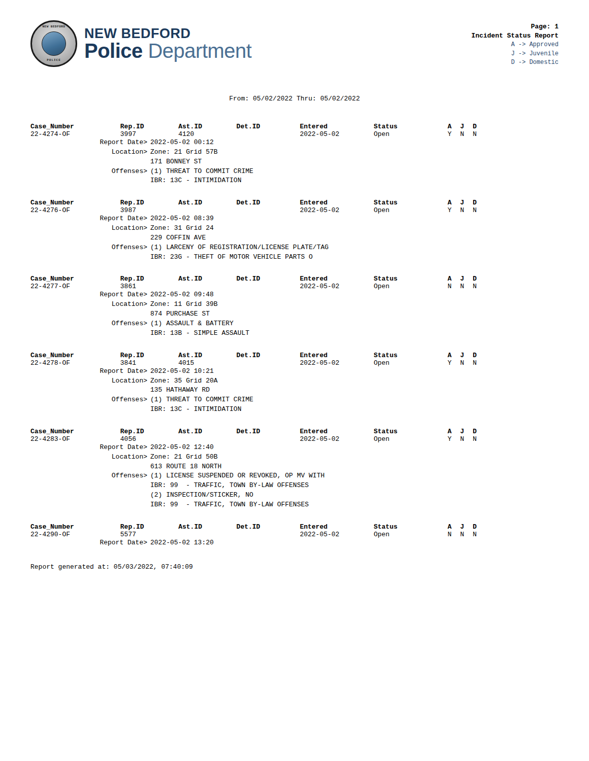NEW BEDFORD
Police Department
Page: 1
Incident Status Report
A -> Approved
J -> Juvenile
D -> Domestic
From: 05/02/2022 Thru: 05/02/2022
| Case_Number | Rep.ID | Ast.ID | Det.ID | Entered | Status | A J D |
| --- | --- | --- | --- | --- | --- | --- |
| 22-4274-OF | 3997 | 4120 | | 2022-05-02 | Open | Y N N |
Report Date>2022-05-02 00:12 Location>Zone: 21 Grid 57B 171 BONNEY ST Offenses>(1) THREAT TO COMMIT CRIME IBR: 13C - INTIMIDATION
| Case_Number | Rep.ID | Ast.ID | Det.ID | Entered | Status | A J D |
| --- | --- | --- | --- | --- | --- | --- |
| 22-4276-OF | 3987 | | | 2022-05-02 | Open | Y N N |
Report Date>2022-05-02 08:39 Location>Zone: 31 Grid 24 229 COFFIN AVE Offenses>(1) LARCENY OF REGISTRATION/LICENSE PLATE/TAG IBR: 23G - THEFT OF MOTOR VEHICLE PARTS O
| Case_Number | Rep.ID | Ast.ID | Det.ID | Entered | Status | A J D |
| --- | --- | --- | --- | --- | --- | --- |
| 22-4277-OF | 3861 | | | 2022-05-02 | Open | N N N |
Report Date>2022-05-02 09:48 Location>Zone: 11 Grid 39B 874 PURCHASE ST Offenses>(1) ASSAULT & BATTERY IBR: 13B - SIMPLE ASSAULT
| Case_Number | Rep.ID | Ast.ID | Det.ID | Entered | Status | A J D |
| --- | --- | --- | --- | --- | --- | --- |
| 22-4278-OF | 3841 | 4015 | | 2022-05-02 | Open | Y N N |
Report Date>2022-05-02 10:21 Location>Zone: 35 Grid 20A 135 HATHAWAY RD Offenses>(1) THREAT TO COMMIT CRIME IBR: 13C - INTIMIDATION
| Case_Number | Rep.ID | Ast.ID | Det.ID | Entered | Status | A J D |
| --- | --- | --- | --- | --- | --- | --- |
| 22-4283-OF | 4056 | | | 2022-05-02 | Open | Y N N |
Report Date>2022-05-02 12:40 Location>Zone: 21 Grid 50B 613 ROUTE 18 NORTH Offenses>(1) LICENSE SUSPENDED OR REVOKED, OP MV WITH IBR: 99 - TRAFFIC, TOWN BY-LAW OFFENSES (2) INSPECTION/STICKER, NO IBR: 99 - TRAFFIC, TOWN BY-LAW OFFENSES
| Case_Number | Rep.ID | Ast.ID | Det.ID | Entered | Status | A J D |
| --- | --- | --- | --- | --- | --- | --- |
| 22-4290-OF | 5577 | | | 2022-05-02 | Open | N N N |
Report Date>2022-05-02 13:20
Report generated at: 05/03/2022, 07:40:09